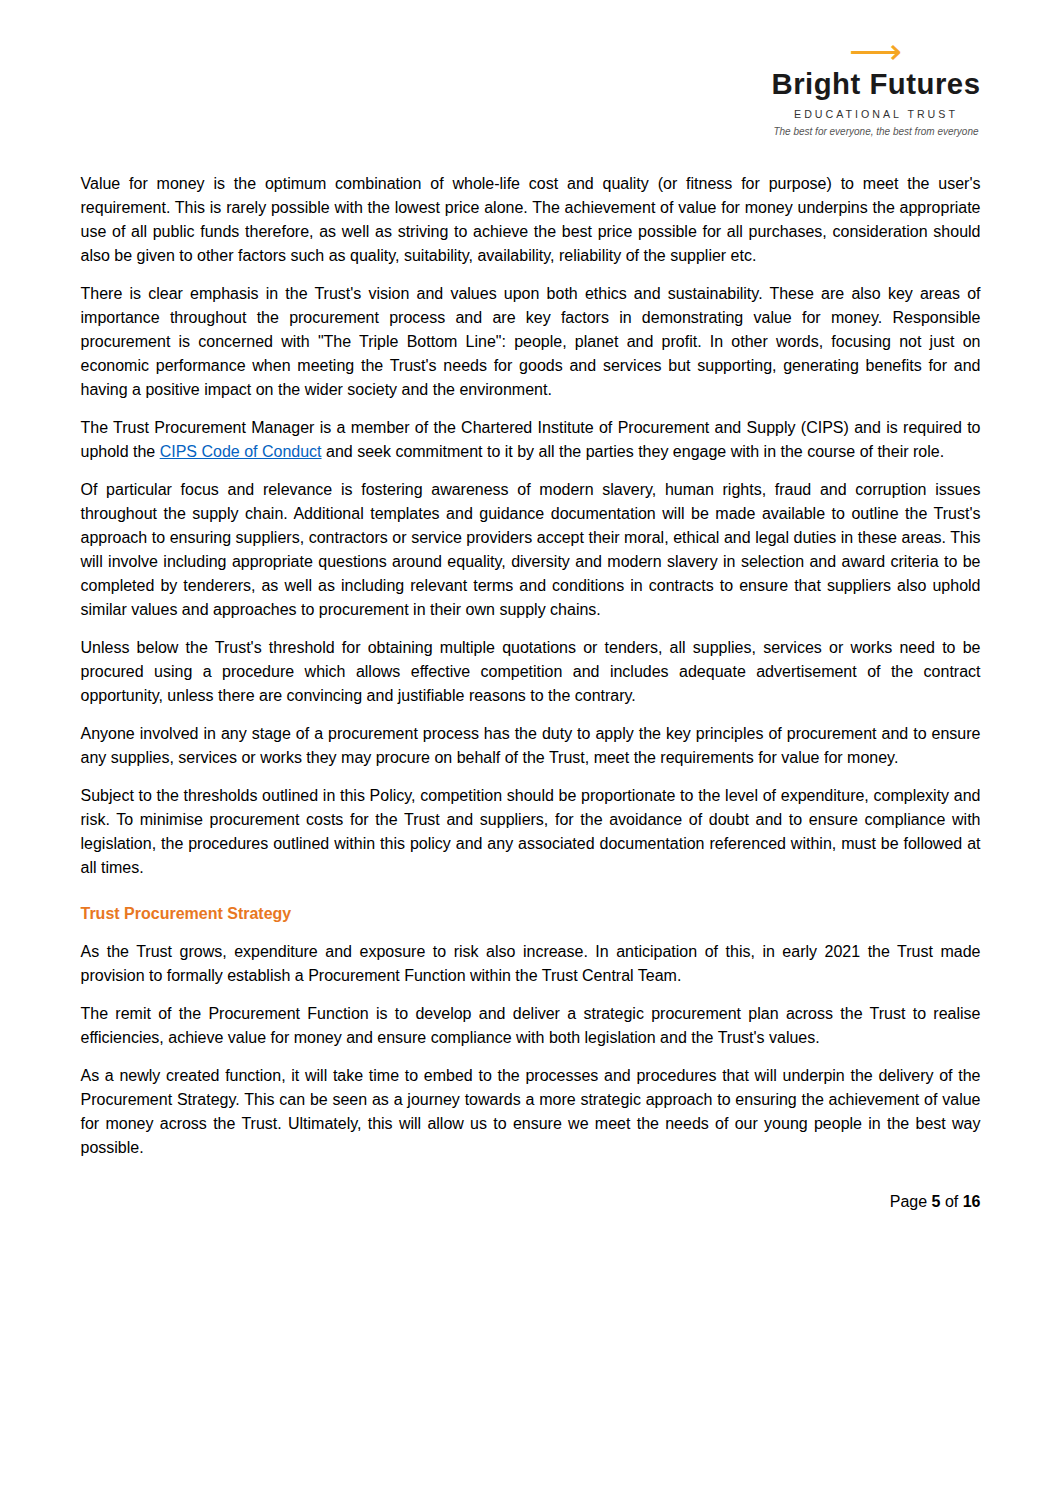⟶
Bright Futures
EDUCATIONAL TRUST
The best for everyone, the best from everyone
Value for money is the optimum combination of whole-life cost and quality (or fitness for purpose) to meet the user's requirement. This is rarely possible with the lowest price alone. The achievement of value for money underpins the appropriate use of all public funds therefore, as well as striving to achieve the best price possible for all purchases, consideration should also be given to other factors such as quality, suitability, availability, reliability of the supplier etc.
There is clear emphasis in the Trust's vision and values upon both ethics and sustainability. These are also key areas of importance throughout the procurement process and are key factors in demonstrating value for money. Responsible procurement is concerned with "The Triple Bottom Line": people, planet and profit. In other words, focusing not just on economic performance when meeting the Trust's needs for goods and services but supporting, generating benefits for and having a positive impact on the wider society and the environment.
The Trust Procurement Manager is a member of the Chartered Institute of Procurement and Supply (CIPS) and is required to uphold the CIPS Code of Conduct and seek commitment to it by all the parties they engage with in the course of their role.
Of particular focus and relevance is fostering awareness of modern slavery, human rights, fraud and corruption issues throughout the supply chain. Additional templates and guidance documentation will be made available to outline the Trust's approach to ensuring suppliers, contractors or service providers accept their moral, ethical and legal duties in these areas. This will involve including appropriate questions around equality, diversity and modern slavery in selection and award criteria to be completed by tenderers, as well as including relevant terms and conditions in contracts to ensure that suppliers also uphold similar values and approaches to procurement in their own supply chains.
Unless below the Trust's threshold for obtaining multiple quotations or tenders, all supplies, services or works need to be procured using a procedure which allows effective competition and includes adequate advertisement of the contract opportunity, unless there are convincing and justifiable reasons to the contrary.
Anyone involved in any stage of a procurement process has the duty to apply the key principles of procurement and to ensure any supplies, services or works they may procure on behalf of the Trust, meet the requirements for value for money.
Subject to the thresholds outlined in this Policy, competition should be proportionate to the level of expenditure, complexity and risk. To minimise procurement costs for the Trust and suppliers, for the avoidance of doubt and to ensure compliance with legislation, the procedures outlined within this policy and any associated documentation referenced within, must be followed at all times.
Trust Procurement Strategy
As the Trust grows, expenditure and exposure to risk also increase. In anticipation of this, in early 2021 the Trust made provision to formally establish a Procurement Function within the Trust Central Team.
The remit of the Procurement Function is to develop and deliver a strategic procurement plan across the Trust to realise efficiencies, achieve value for money and ensure compliance with both legislation and the Trust's values.
As a newly created function, it will take time to embed to the processes and procedures that will underpin the delivery of the Procurement Strategy. This can be seen as a journey towards a more strategic approach to ensuring the achievement of value for money across the Trust. Ultimately, this will allow us to ensure we meet the needs of our young people in the best way possible.
Page 5 of 16